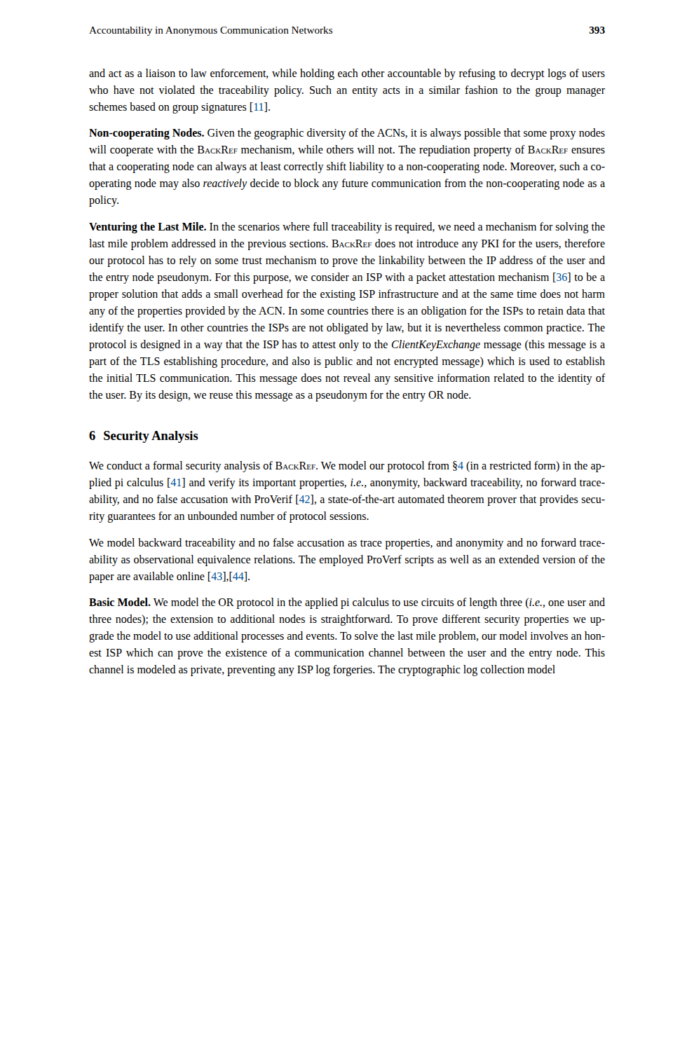Accountability in Anonymous Communication Networks 393
and act as a liaison to law enforcement, while holding each other accountable by refusing to decrypt logs of users who have not violated the traceability policy. Such an entity acts in a similar fashion to the group manager schemes based on group signatures [11].
Non-cooperating Nodes. Given the geographic diversity of the ACNs, it is always possible that some proxy nodes will cooperate with the BackRef mechanism, while others will not. The repudiation property of BackRef ensures that a cooperating node can always at least correctly shift liability to a non-cooperating node. Moreover, such a cooperating node may also reactively decide to block any future communication from the non-cooperating node as a policy.
Venturing the Last Mile. In the scenarios where full traceability is required, we need a mechanism for solving the last mile problem addressed in the previous sections. BackRef does not introduce any PKI for the users, therefore our protocol has to rely on some trust mechanism to prove the linkability between the IP address of the user and the entry node pseudonym. For this purpose, we consider an ISP with a packet attestation mechanism [36] to be a proper solution that adds a small overhead for the existing ISP infrastructure and at the same time does not harm any of the properties provided by the ACN. In some countries there is an obligation for the ISPs to retain data that identify the user. In other countries the ISPs are not obligated by law, but it is nevertheless common practice. The protocol is designed in a way that the ISP has to attest only to the ClientKeyExchange message (this message is a part of the TLS establishing procedure, and also is public and not encrypted message) which is used to establish the initial TLS communication. This message does not reveal any sensitive information related to the identity of the user. By its design, we reuse this message as a pseudonym for the entry OR node.
6 Security Analysis
We conduct a formal security analysis of BackRef. We model our protocol from §4 (in a restricted form) in the applied pi calculus [41] and verify its important properties, i.e., anonymity, backward traceability, no forward traceability, and no false accusation with ProVerif [42], a state-of-the-art automated theorem prover that provides security guarantees for an unbounded number of protocol sessions.
We model backward traceability and no false accusation as trace properties, and anonymity and no forward traceability as observational equivalence relations. The employed ProVerf scripts as well as an extended version of the paper are available online [43],[44].
Basic Model. We model the OR protocol in the applied pi calculus to use circuits of length three (i.e., one user and three nodes); the extension to additional nodes is straightforward. To prove different security properties we upgrade the model to use additional processes and events. To solve the last mile problem, our model involves an honest ISP which can prove the existence of a communication channel between the user and the entry node. This channel is modeled as private, preventing any ISP log forgeries. The cryptographic log collection model